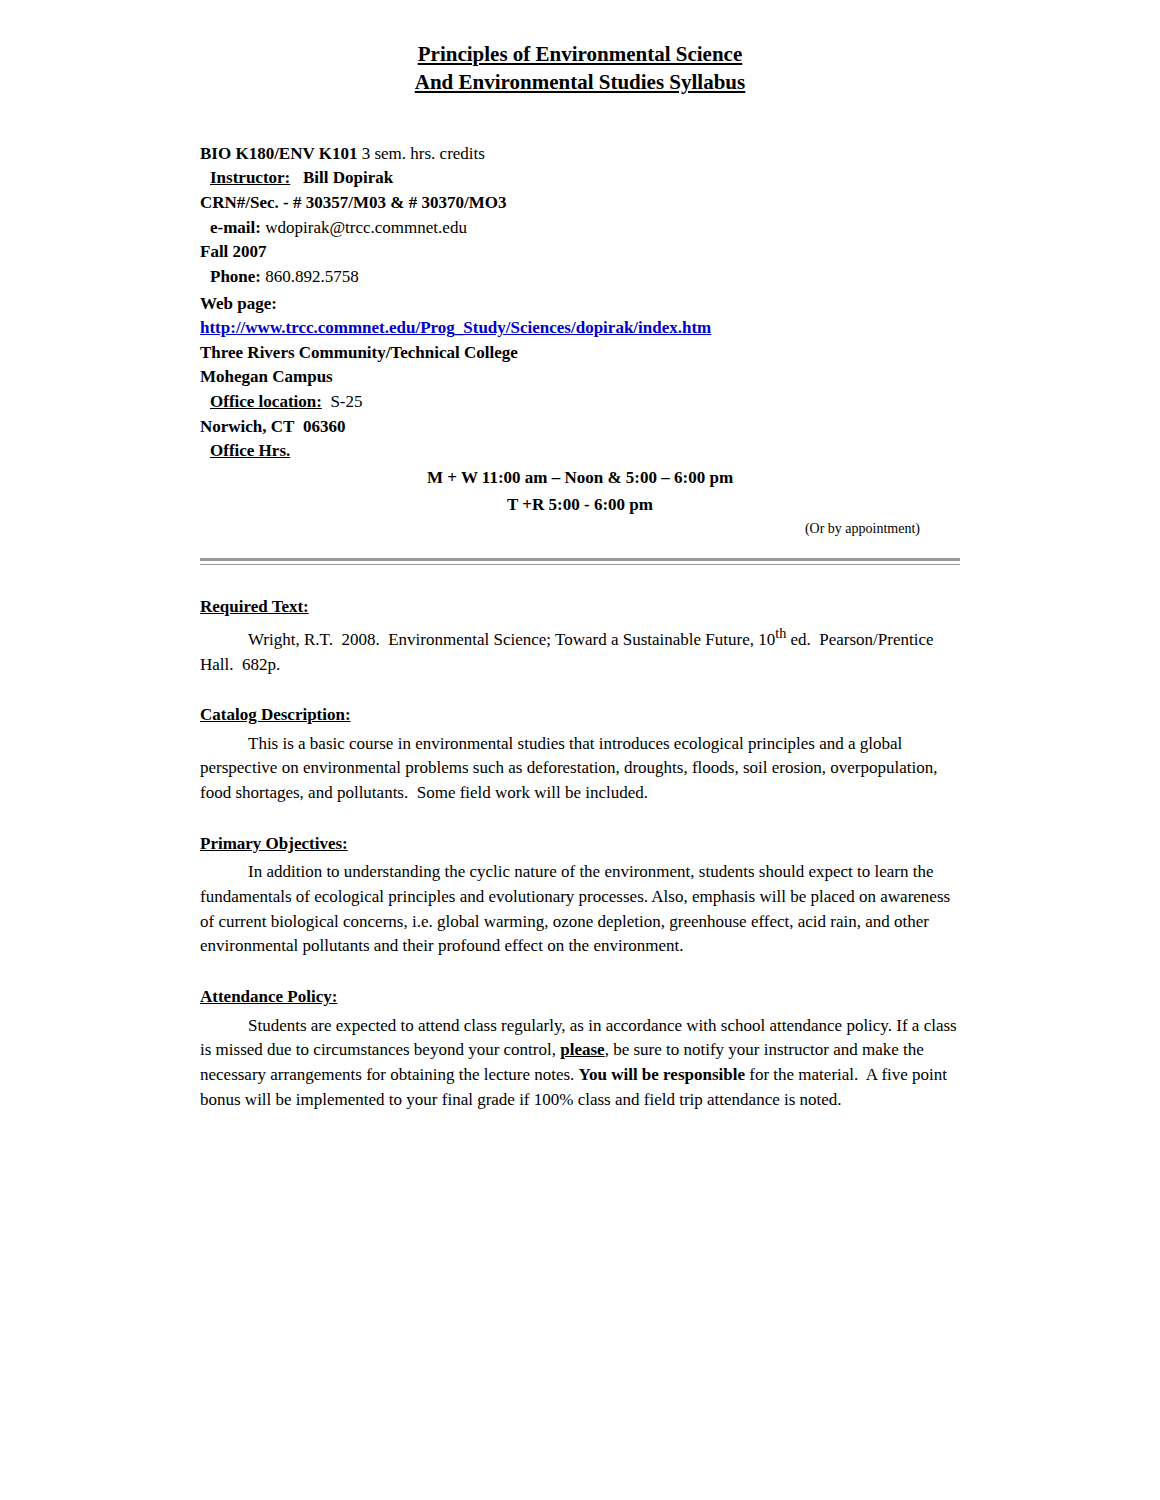Principles of Environmental Science
And Environmental Studies Syllabus
BIO K180/ENV K101 3 sem. hrs. credits
Instructor: Bill Dopirak
CRN#/Sec. - # 30357/M03 & # 30370/MO3
e-mail: wdopirak@trcc.commnet.edu
Fall 2007
Phone: 860.892.5758
Web page:
http://www.trcc.commnet.edu/Prog_Study/Sciences/dopirak/index.htm
Three Rivers Community/Technical College
Mohegan Campus
Office location: S-25
Norwich, CT 06360
Office Hrs.
M + W 11:00 am – Noon & 5:00 – 6:00 pm
T +R 5:00 - 6:00 pm
(Or by appointment)
Required Text:
Wright, R.T. 2008. Environmental Science; Toward a Sustainable Future, 10th ed. Pearson/Prentice Hall. 682p.
Catalog Description:
This is a basic course in environmental studies that introduces ecological principles and a global perspective on environmental problems such as deforestation, droughts, floods, soil erosion, overpopulation, food shortages, and pollutants. Some field work will be included.
Primary Objectives:
In addition to understanding the cyclic nature of the environment, students should expect to learn the fundamentals of ecological principles and evolutionary processes. Also, emphasis will be placed on awareness of current biological concerns, i.e. global warming, ozone depletion, greenhouse effect, acid rain, and other environmental pollutants and their profound effect on the environment.
Attendance Policy:
Students are expected to attend class regularly, as in accordance with school attendance policy. If a class is missed due to circumstances beyond your control, please, be sure to notify your instructor and make the necessary arrangements for obtaining the lecture notes. You will be responsible for the material. A five point bonus will be implemented to your final grade if 100% class and field trip attendance is noted.